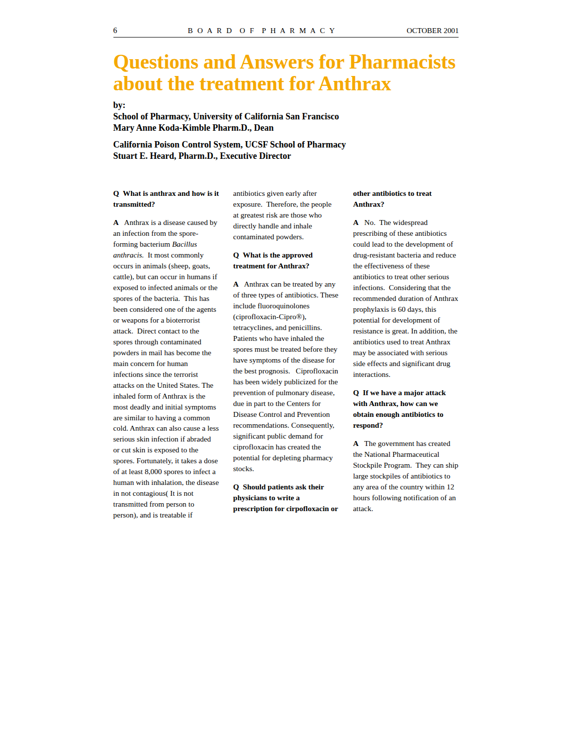6
B O A R D O F P H A R M A C Y
OCTOBER 2001
Questions and Answers for Pharmacists about the treatment for Anthrax
by: School of Pharmacy, University of California San Francisco
Mary Anne Koda-Kimble Pharm.D., Dean
California Poison Control System, UCSF School of Pharmacy
Stuart E. Heard, Pharm.D., Executive Director
Q What is anthrax and how is it transmitted?
A Anthrax is a disease caused by an infection from the spore-forming bacterium Bacillus anthracis. It most commonly occurs in animals (sheep, goats, cattle), but can occur in humans if exposed to infected animals or the spores of the bacteria. This has been considered one of the agents or weapons for a bioterrorist attack. Direct contact to the spores through contaminated powders in mail has become the main concern for human infections since the terrorist attacks on the United States. The inhaled form of Anthrax is the most deadly and initial symptoms are similar to having a common cold. Anthrax can also cause a less serious skin infection if abraded or cut skin is exposed to the spores. Fortunately, it takes a dose of at least 8,000 spores to infect a human with inhalation, the disease in not contagious( It is not transmitted from person to person), and is treatable if antibiotics given early after exposure. Therefore, the people at greatest risk are those who directly handle and inhale contaminated powders.
Q What is the approved treatment for Anthrax?
A Anthrax can be treated by any of three types of antibiotics. These include fluoroquinolones (ciprofloxacin-Cipro®), tetracyclines, and penicillins. Patients who have inhaled the spores must be treated before they have symptoms of the disease for the best prognosis. Ciprofloxacin has been widely publicized for the prevention of pulmonary disease, due in part to the Centers for Disease Control and Prevention recommendations. Consequently, significant public demand for ciprofloxacin has created the potential for depleting pharmacy stocks.
Q Should patients ask their physicians to write a prescription for cirpofloxacin or other antibiotics to treat Anthrax?
A No. The widespread prescribing of these antibiotics could lead to the development of drug-resistant bacteria and reduce the effectiveness of these antibiotics to treat other serious infections. Considering that the recommended duration of Anthrax prophylaxis is 60 days, this potential for development of resistance is great. In addition, the antibiotics used to treat Anthrax may be associated with serious side effects and significant drug interactions.
Q If we have a major attack with Anthrax, how can we obtain enough antibiotics to respond?
A The government has created the National Pharmaceutical Stockpile Program. They can ship large stockpiles of antibiotics to any area of the country within 12 hours following notification of an attack.